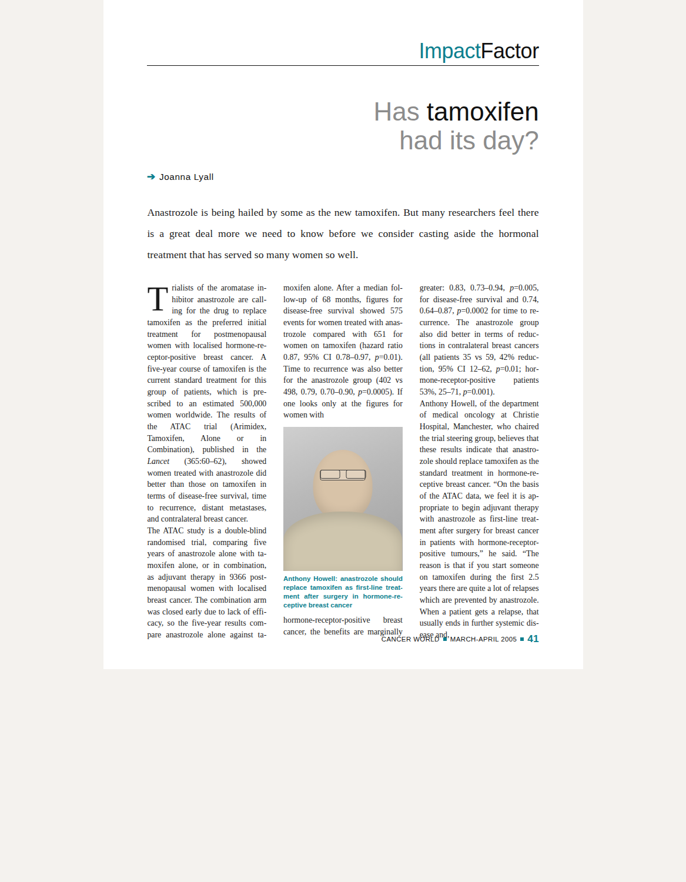Impact Factor
Has tamoxifen
had its day?
➔Joanna Lyall
Anastrozole is being hailed by some as the new tamoxifen. But many researchers feel there is a great deal more we need to know before we consider casting aside the hormonal treatment that has served so many women so well.
Trialists of the aromatase inhibitor anastrozole are calling for the drug to replace tamoxifen as the preferred initial treatment for postmenopausal women with localised hormone-receptor-positive breast cancer. A five-year course of tamoxifen is the current standard treatment for this group of patients, which is prescribed to an estimated 500,000 women worldwide. The results of the ATAC trial (Arimidex, Tamoxifen, Alone or in Combination), published in the Lancet (365:60–62), showed women treated with anastrozole did better than those on tamoxifen in terms of disease-free survival, time to recurrence, distant metastases, and contralateral breast cancer.
The ATAC study is a double-blind randomised trial, comparing five years of anastrozole alone with tamoxifen alone, or in combination, as adjuvant therapy in 9366 postmenopausal women with localised breast cancer. The combination arm was closed early due to lack of efficacy, so the five-year results compare anastrozole alone against tamoxifen alone. After a median follow-up of 68 months, figures for disease-free survival showed 575 events for women treated with anastrozole compared with 651 for women on tamoxifen (hazard ratio 0.87, 95% CI 0.78–0.97, p=0.01). Time to recurrence was also better for the anastrozole group (402 vs 498, 0.79, 0.70–0.90, p=0.0005). If one looks only at the figures for women with
Anthony Howell: anastrozole should replace tamoxifen as first-line treatment after surgery in hormone-receptive breast cancer
hormone-receptor-positive breast cancer, the benefits are marginally greater: 0.83, 0.73–0.94, p=0.005, for disease-free survival and 0.74, 0.64–0.87, p=0.0002 for time to recurrence. The anastrozole group also did better in terms of reductions in contralateral breast cancers (all patients 35 vs 59, 42% reduction, 95% CI 12–62, p=0.01; hormone-receptor-positive patients 53%, 25–71, p=0.001).
Anthony Howell, of the department of medical oncology at Christie Hospital, Manchester, who chaired the trial steering group, believes that these results indicate that anastrozole should replace tamoxifen as the standard treatment in hormone-receptive breast cancer. “On the basis of the ATAC data, we feel it is appropriate to begin adjuvant therapy with anastrozole as first-line treatment after surgery for breast cancer in patients with hormone-receptor-positive tumours,” he said. “The reason is that if you start someone on tamoxifen during the first 2.5 years there are quite a lot of relapses which are prevented by anastrozole. When a patient gets a relapse, that usually ends in further systemic disease and,
CANCER WORLD MARCH-APRIL 2005 41